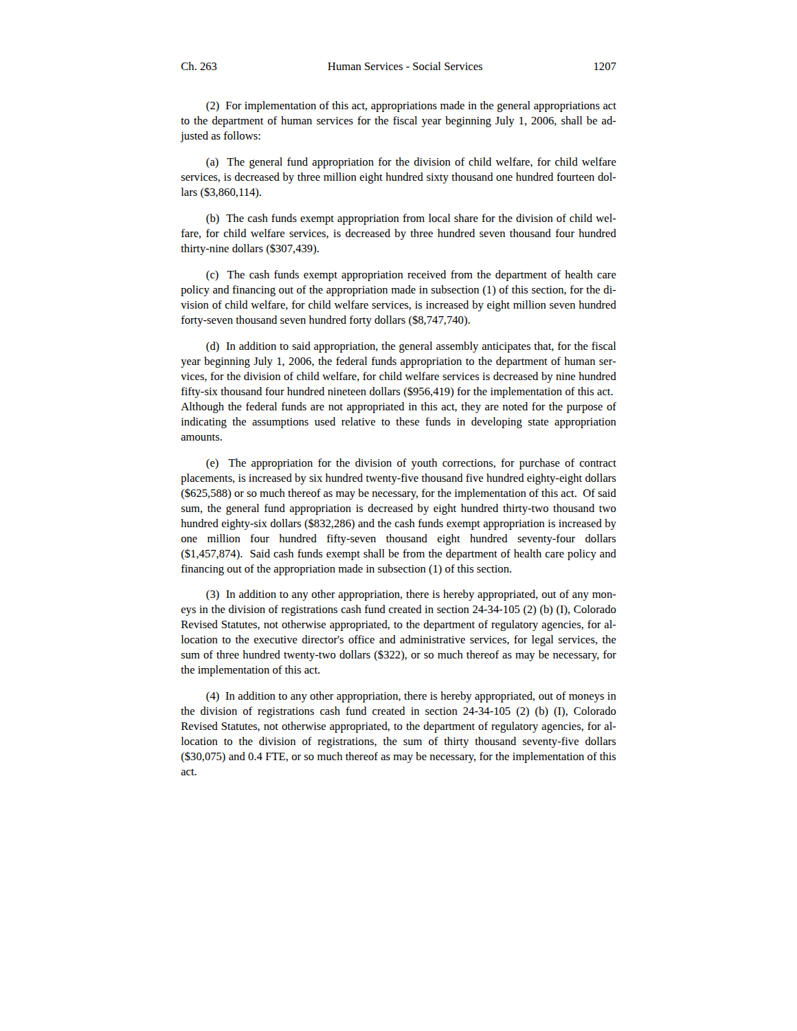Ch. 263 Human Services - Social Services 1207
(2) For implementation of this act, appropriations made in the general appropriations act to the department of human services for the fiscal year beginning July 1, 2006, shall be adjusted as follows:
(a) The general fund appropriation for the division of child welfare, for child welfare services, is decreased by three million eight hundred sixty thousand one hundred fourteen dollars ($3,860,114).
(b) The cash funds exempt appropriation from local share for the division of child welfare, for child welfare services, is decreased by three hundred seven thousand four hundred thirty-nine dollars ($307,439).
(c) The cash funds exempt appropriation received from the department of health care policy and financing out of the appropriation made in subsection (1) of this section, for the division of child welfare, for child welfare services, is increased by eight million seven hundred forty-seven thousand seven hundred forty dollars ($8,747,740).
(d) In addition to said appropriation, the general assembly anticipates that, for the fiscal year beginning July 1, 2006, the federal funds appropriation to the department of human services, for the division of child welfare, for child welfare services is decreased by nine hundred fifty-six thousand four hundred nineteen dollars ($956,419) for the implementation of this act. Although the federal funds are not appropriated in this act, they are noted for the purpose of indicating the assumptions used relative to these funds in developing state appropriation amounts.
(e) The appropriation for the division of youth corrections, for purchase of contract placements, is increased by six hundred twenty-five thousand five hundred eighty-eight dollars ($625,588) or so much thereof as may be necessary, for the implementation of this act. Of said sum, the general fund appropriation is decreased by eight hundred thirty-two thousand two hundred eighty-six dollars ($832,286) and the cash funds exempt appropriation is increased by one million four hundred fifty-seven thousand eight hundred seventy-four dollars ($1,457,874). Said cash funds exempt shall be from the department of health care policy and financing out of the appropriation made in subsection (1) of this section.
(3) In addition to any other appropriation, there is hereby appropriated, out of any moneys in the division of registrations cash fund created in section 24-34-105 (2) (b) (I), Colorado Revised Statutes, not otherwise appropriated, to the department of regulatory agencies, for allocation to the executive director's office and administrative services, for legal services, the sum of three hundred twenty-two dollars ($322), or so much thereof as may be necessary, for the implementation of this act.
(4) In addition to any other appropriation, there is hereby appropriated, out of moneys in the division of registrations cash fund created in section 24-34-105 (2) (b) (I), Colorado Revised Statutes, not otherwise appropriated, to the department of regulatory agencies, for allocation to the division of registrations, the sum of thirty thousand seventy-five dollars ($30,075) and 0.4 FTE, or so much thereof as may be necessary, for the implementation of this act.